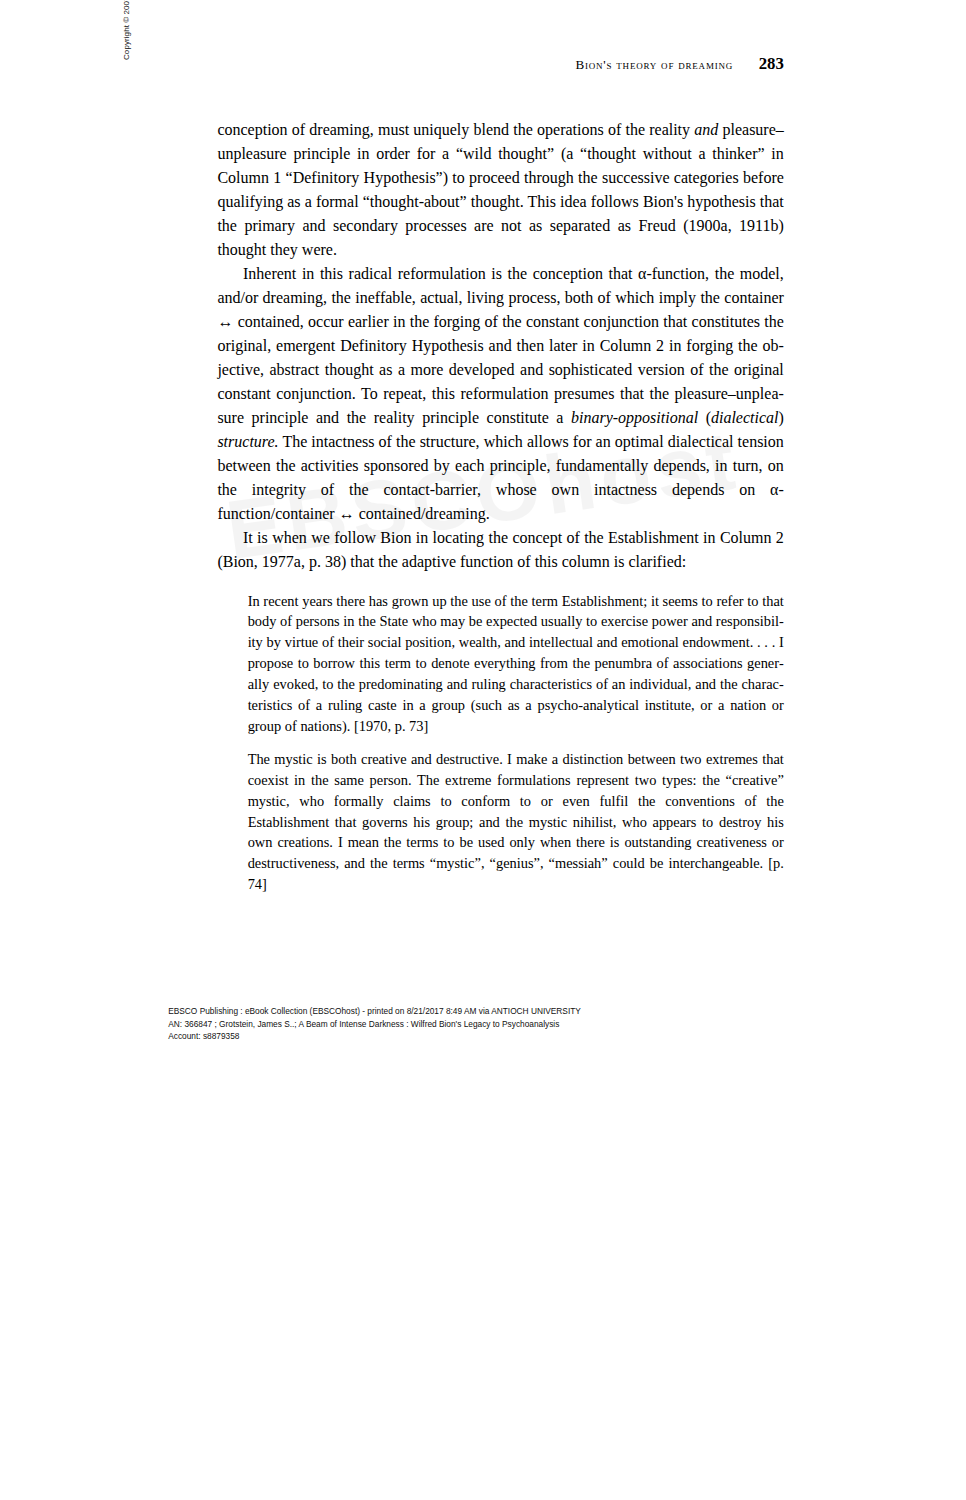Copyright © 2007. Karnac Books. All rights reserved. May not be reproduced in any form without permission from the publisher, except fair uses permitted under U.S. or applicable copyright law.
EBSCOhost
Bion's theory of dreaming 283
conception of dreaming, must uniquely blend the operations of the reality and pleasure–unpleasure principle in order for a “wild thought” (a “thought without a thinker” in Column 1 “Definitory Hypothesis”) to proceed through the successive categories before qualifying as a formal “thought-about” thought. This idea follows Bion's hypothesis that the primary and secondary processes are not as separated as Freud (1900a, 1911b) thought they were.
Inherent in this radical reformulation is the conception that α-function, the model, and/or dreaming, the ineffable, actual, living process, both of which imply the container ↔ contained, occur earlier in the forging of the constant conjunction that constitutes the original, emergent Definitory Hypothesis and then later in Column 2 in forging the objective, abstract thought as a more developed and sophisticated version of the original constant conjunction. To repeat, this reformulation presumes that the pleasure–unpleasure principle and the reality principle constitute a binary-oppositional (dialectical) structure. The intactness of the structure, which allows for an optimal dialectical tension between the activities sponsored by each principle, fundamentally depends, in turn, on the integrity of the contact-barrier, whose own intactness depends on α-function/container ↔ contained/dreaming.
It is when we follow Bion in locating the concept of the Establishment in Column 2 (Bion, 1977a, p. 38) that the adaptive function of this column is clarified:
In recent years there has grown up the use of the term Establishment; it seems to refer to that body of persons in the State who may be expected usually to exercise power and responsibility by virtue of their social position, wealth, and intellectual and emotional endowment. . . . I propose to borrow this term to denote everything from the penumbra of associations generally evoked, to the predominating and ruling characteristics of an individual, and the characteristics of a ruling caste in a group (such as a psycho-analytical institute, or a nation or group of nations). [1970, p. 73]
The mystic is both creative and destructive. I make a distinction between two extremes that coexist in the same person. The extreme formulations represent two types: the “creative” mystic, who formally claims to conform to or even fulfil the conventions of the Establishment that governs his group; and the mystic nihilist, who appears to destroy his own creations. I mean the terms to be used only when there is outstanding creativeness or destructiveness, and the terms “mystic”, “genius”, “messiah” could be interchangeable. [p. 74]
EBSCO Publishing : eBook Collection (EBSCOhost) - printed on 8/21/2017 8:49 AM via ANTIOCH UNIVERSITY
AN: 366847 ; Grotstein, James S..; A Beam of Intense Darkness : Wilfred Bion's Legacy to Psychoanalysis
Account: s8879358